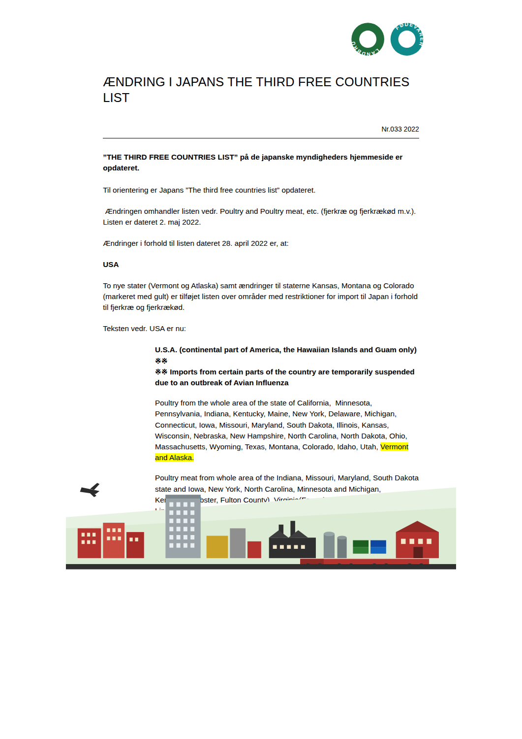LANDBRUG FØDEVARER
ÆNDRING I JAPANS THE THIRD FREE COUNTRIES LIST
Nr.033 2022
”THE THIRD FREE COUNTRIES LIST” på de japanske myndigheders hjemmeside er opdateret.
Til orientering er Japans ”The third free countries list” opdateret.
Ændringen omhandler listen vedr. Poultry and Poultry meat, etc. (fjerkræ og fjerkrækød m.v.). Listen er dateret 2. maj 2022.
Ændringer i forhold til listen dateret 28. april 2022 er, at:
USA
To nye stater (Vermont og Atlaska) samt ændringer til staterne Kansas, Montana og Colorado (markeret med gult) er tilføjet listen over områder med restriktioner for import til Japan i forhold til fjerkræ og fjerkrækød.
Teksten vedr. USA er nu:
U.S.A. (continental part of America, the Hawaiian Islands and Guam only) ※※
※※ Imports from certain parts of the country are temporarily suspended due to an outbreak of Avian Influenza
Poultry from the whole area of the state of California, Minnesota, Pennsylvania, Indiana, Kentucky, Maine, New York, Delaware, Michigan, Connecticut, Iowa, Missouri, Maryland, South Dakota, Illinois, Kansas, Wisconsin, Nebraska, New Hampshire, North Carolina, North Dakota, Ohio, Massachusetts, Wyoming, Texas, Montana, Colorado, Idaho, Utah, Vermont and Alaska.
Poultry meat from whole area of the Indiana, Missouri, Maryland, South Dakota state and Iowa, New York, North Carolina, Minnesota and Michigan, Kentucky(Webster, Fulton County), Virginia(Fauquier County), Maine(Knox, Lincoln, York, Cumberland, Washington, Waldo County), Delaware(New Castle, Kent County), Connecticut(New London County), Illinois(Carroll, McLean County), Kansas(Franklin, Sedgwick, Dickinson, Mitchell, McPherson, Republic County), Wisconsin(Jefferson, Rock, Racine, Barron, Sheboygan, Columbia, Polk County), Nebraska(Merrick, Butler,